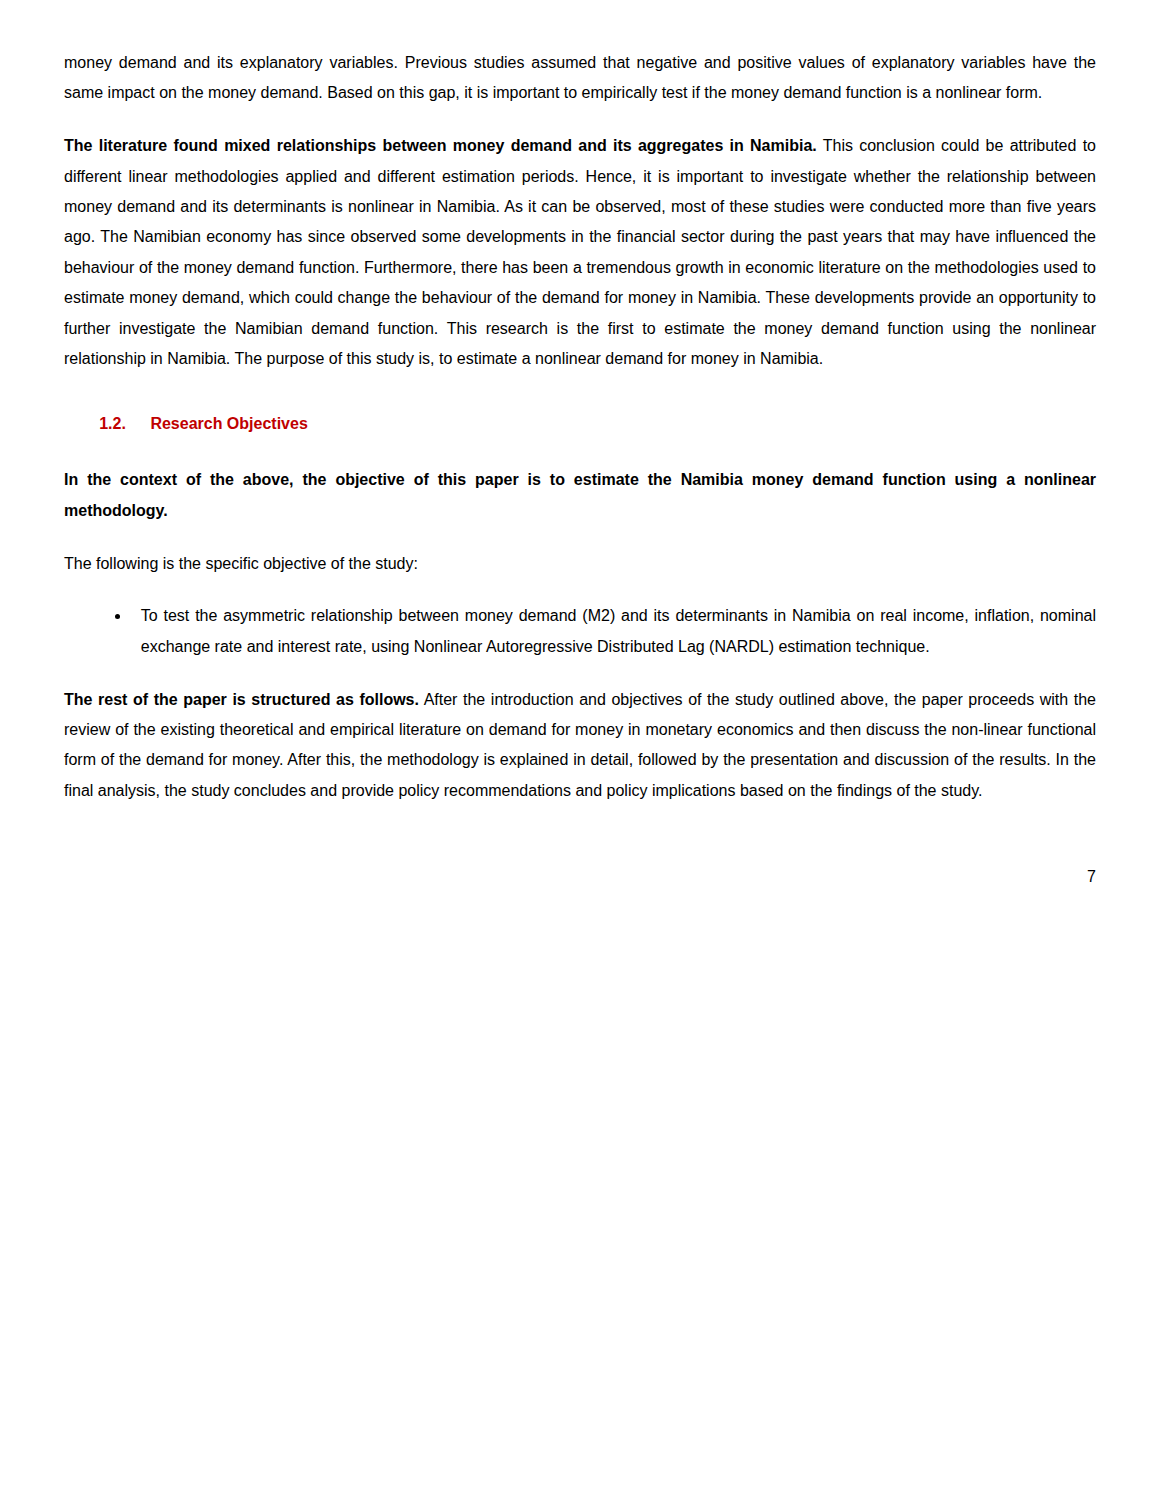money demand and its explanatory variables. Previous studies assumed that negative and positive values of explanatory variables have the same impact on the money demand. Based on this gap, it is important to empirically test if the money demand function is a nonlinear form.
The literature found mixed relationships between money demand and its aggregates in Namibia. This conclusion could be attributed to different linear methodologies applied and different estimation periods. Hence, it is important to investigate whether the relationship between money demand and its determinants is nonlinear in Namibia. As it can be observed, most of these studies were conducted more than five years ago. The Namibian economy has since observed some developments in the financial sector during the past years that may have influenced the behaviour of the money demand function. Furthermore, there has been a tremendous growth in economic literature on the methodologies used to estimate money demand, which could change the behaviour of the demand for money in Namibia. These developments provide an opportunity to further investigate the Namibian demand function. This research is the first to estimate the money demand function using the nonlinear relationship in Namibia. The purpose of this study is, to estimate a nonlinear demand for money in Namibia.
1.2. Research Objectives
In the context of the above, the objective of this paper is to estimate the Namibia money demand function using a nonlinear methodology.
The following is the specific objective of the study:
To test the asymmetric relationship between money demand (M2) and its determinants in Namibia on real income, inflation, nominal exchange rate and interest rate, using Nonlinear Autoregressive Distributed Lag (NARDL) estimation technique.
The rest of the paper is structured as follows. After the introduction and objectives of the study outlined above, the paper proceeds with the review of the existing theoretical and empirical literature on demand for money in monetary economics and then discuss the non-linear functional form of the demand for money. After this, the methodology is explained in detail, followed by the presentation and discussion of the results. In the final analysis, the study concludes and provide policy recommendations and policy implications based on the findings of the study.
7